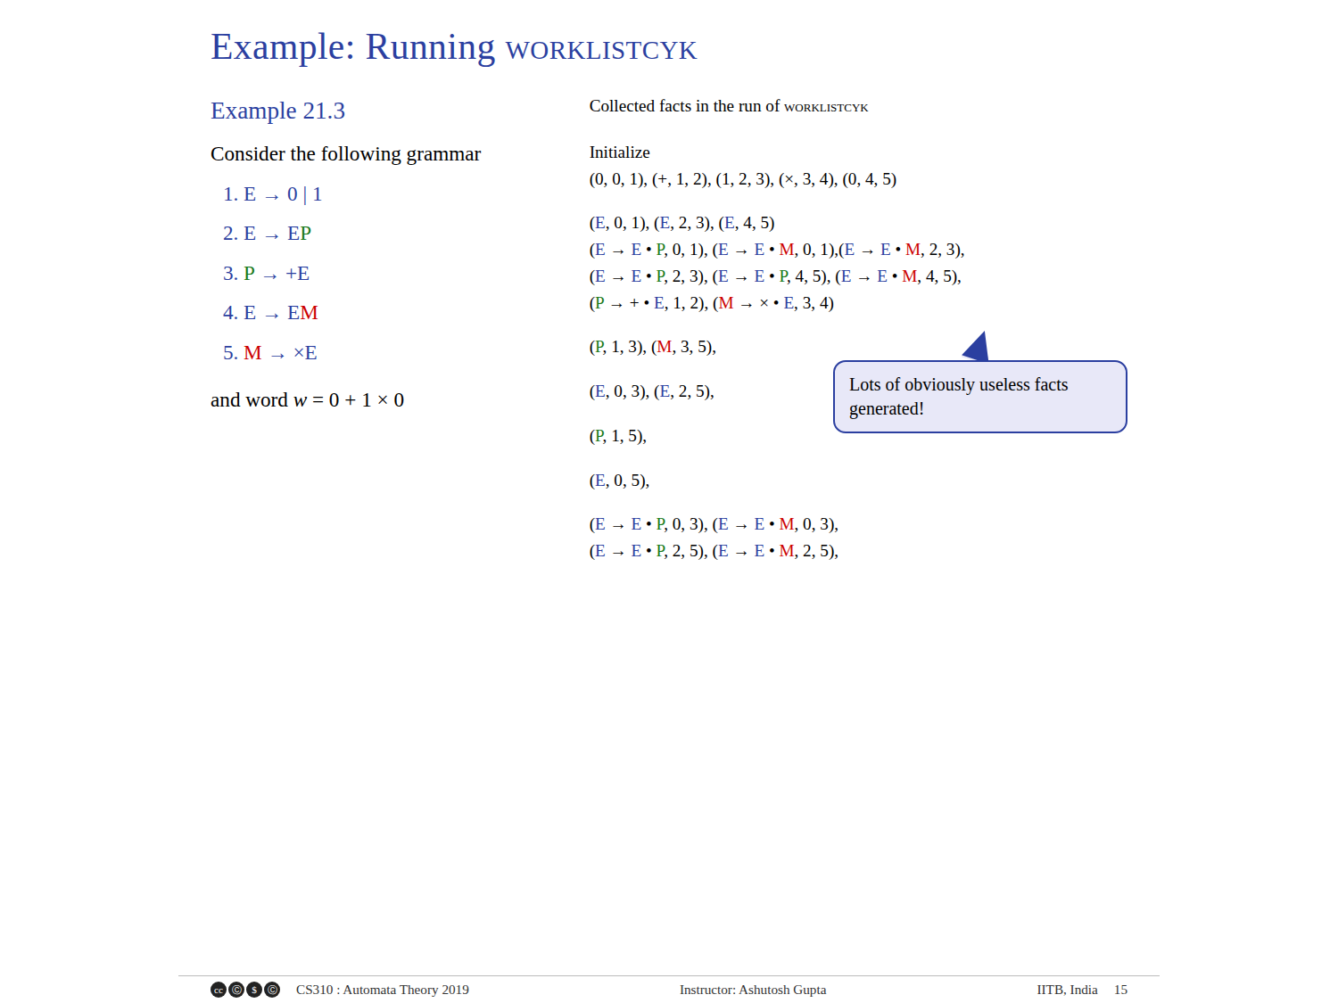Example: Running WorklistCYK
Example 21.3
Consider the following grammar
E → 0 | 1
E → EP
P → +E
E → EM
M → ×E
and word w = 0 + 1 × 0
Collected facts in the run of WorklistCYK
Initialize (0, 0, 1), (+, 1, 2), (1, 2, 3), (×, 3, 4), (0, 4, 5)
(E, 0, 1), (E, 2, 3), (E, 4, 5)
(E → E • P, 0, 1), (E → E • M, 0, 1),(E → E • M, 2, 3),
(E → E • P, 2, 3), (E → E • P, 4, 5), (E → E • M, 4, 5),
(P → + • E, 1, 2), (M → × • E, 3, 4)
(P, 1, 3), (M, 3, 5),
(E, 0, 3), (E, 2, 5),
(P, 1, 5),
(E, 0, 5),
(E → E • P, 0, 3), (E → E • M, 0, 3),
(E → E • P, 2, 5), (E → E • M, 2, 5),
Lots of obviously useless facts generated!
ccⒸ$Ⓒ CS310 : Automata Theory 2019 Instructor: Ashutosh Gupta IITB, India 15